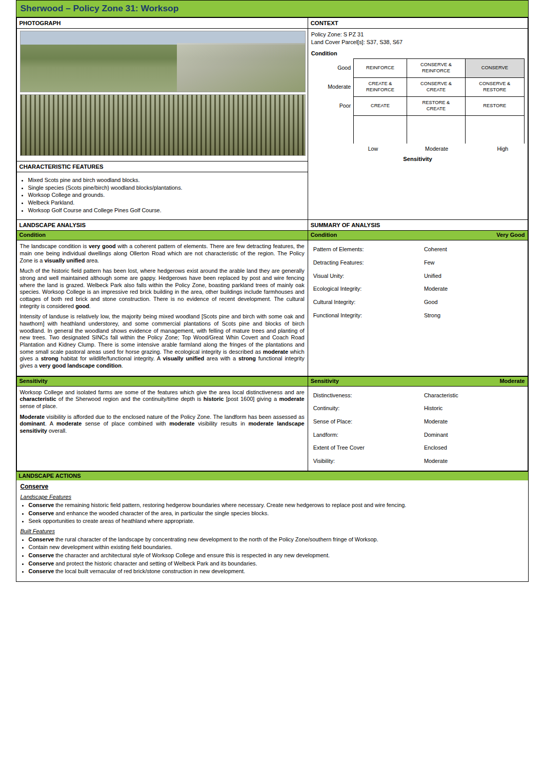Sherwood – Policy Zone 31: Worksop
| PHOTOGRAPH CHARACTERISTIC FEATURES Mixed Scots pine and birch woodland blocks. Single species (Scots pine/birch) woodland blocks/plantations. Worksop College and grounds. Welbeck Parkland. Worksop Golf Course and College Pines Golf Course. | CONTEXT Policy Zone: S PZ 31 Land Cover Parcel[s]: S37, S38, S67 Condition / Good / REINFORCE / CONSERVE & REINFORCE / CONSERVE / / Moderate / CREATE & REINFORCE / CONSERVE & CREATE / CONSERVE & RESTORE / / Poor / CREATE / RESTORE & CREATE / RESTORE / / / Low / Moderate / High / Sensitivity |
| LANDSCAPE ANALYSIS Condition The landscape condition is very good with a coherent pattern of elements. There are few detracting features, the main one being individual dwellings along Ollerton Road which are not characteristic of the region. The Policy Zone is a visually unified area. Much of the historic field pattern has been lost, where hedgerows exist around the arable land they are generally strong and well maintained although some are gappy. Hedgerows have been replaced by post and wire fencing where the land is grazed. Welbeck Park also falls within the Policy Zone, boasting parkland trees of mainly oak species. Worksop College is an impressive red brick building in the area, other buildings include farmhouses and cottages of both red brick and stone construction. There is no evidence of recent development. The cultural integrity is considered good . Intensity of landuse is relatively low, the majority being mixed woodland [Scots pine and birch with some oak and hawthorn] with heathland understorey, and some commercial plantations of Scots pine and blocks of birch woodland. In general the woodland shows evidence of management, with felling of mature trees and planting of new trees. Two designated SINCs fall within the Policy Zone; Top Wood/Great Whin Covert and Coach Road Plantation and Kidney Clump. There is some intensive arable farmland along the fringes of the plantations and some small scale pastoral areas used for horse grazing. The ecological integrity is described as moderate which gives a strong habitat for wildlife/functional integrity. A visually unified area with a strong functional integrity gives a very good landscape condition . | SUMMARY OF ANALYSIS Condition Very Good / Pattern of Elements: / Coherent / / Detracting Features: / Few / / Visual Unity: / Unified / / Ecological Integrity: / Moderate / / Cultural Integrity: / Good / / Functional Integrity: / Strong / |
| Sensitivity Worksop College and isolated farms are some of the features which give the area local distinctiveness and are characteristic of the Sherwood region and the continuity/time depth is historic [post 1600] giving a moderate sense of place. Moderate visibility is afforded due to the enclosed nature of the Policy Zone. The landform has been assessed as dominant . A moderate sense of place combined with moderate visibility results in moderate landscape sensitivity overall. | Sensitivity Moderate / Distinctiveness: / Characteristic / / Continuity: / Historic / / Sense of Place: / Moderate / / Landform: / Dominant / / Extent of Tree Cover / Enclosed / / Visibility: / Moderate / |
LANDSCAPE ACTIONS
Conserve
Landscape Features
Conserve the remaining historic field pattern, restoring hedgerow boundaries where necessary. Create new hedgerows to replace post and wire fencing.
Conserve and enhance the wooded character of the area, in particular the single species blocks.
Seek opportunities to create areas of heathland where appropriate.
Built Features
Conserve the rural character of the landscape by concentrating new development to the north of the Policy Zone/southern fringe of Worksop.
Contain new development within existing field boundaries.
Conserve the character and architectural style of Worksop College and ensure this is respected in any new development.
Conserve and protect the historic character and setting of Welbeck Park and its boundaries.
Conserve the local built vernacular of red brick/stone construction in new development.